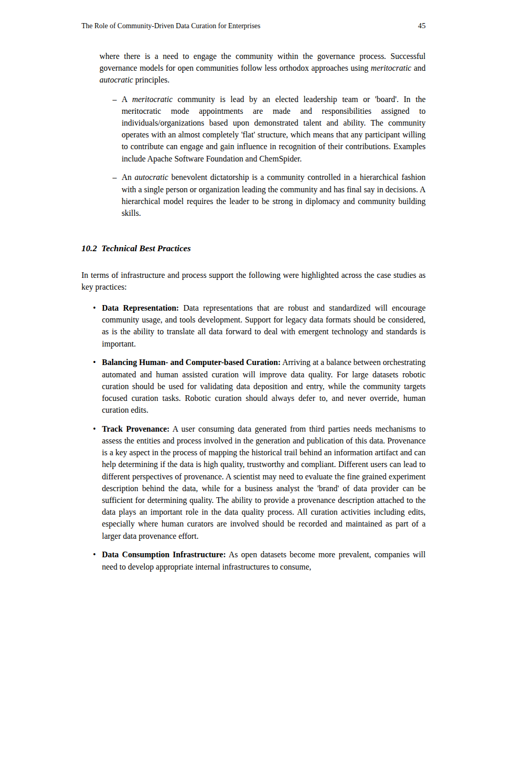The Role of Community-Driven Data Curation for Enterprises 45
where there is a need to engage the community within the governance process. Successful governance models for open communities follow less orthodox approaches using meritocratic and autocratic principles.
A meritocratic community is lead by an elected leadership team or 'board'. In the meritocratic mode appointments are made and responsibilities assigned to individuals/organizations based upon demonstrated talent and ability. The community operates with an almost completely 'flat' structure, which means that any participant willing to contribute can engage and gain influence in recognition of their contributions. Examples include Apache Software Foundation and ChemSpider.
An autocratic benevolent dictatorship is a community controlled in a hierarchical fashion with a single person or organization leading the community and has final say in decisions. A hierarchical model requires the leader to be strong in diplomacy and community building skills.
10.2 Technical Best Practices
In terms of infrastructure and process support the following were highlighted across the case studies as key practices:
Data Representation: Data representations that are robust and standardized will encourage community usage, and tools development. Support for legacy data formats should be considered, as is the ability to translate all data forward to deal with emergent technology and standards is important.
Balancing Human- and Computer-based Curation: Arriving at a balance between orchestrating automated and human assisted curation will improve data quality. For large datasets robotic curation should be used for validating data deposition and entry, while the community targets focused curation tasks. Robotic curation should always defer to, and never override, human curation edits.
Track Provenance: A user consuming data generated from third parties needs mechanisms to assess the entities and process involved in the generation and publication of this data. Provenance is a key aspect in the process of mapping the historical trail behind an information artifact and can help determining if the data is high quality, trustworthy and compliant. Different users can lead to different perspectives of provenance. A scientist may need to evaluate the fine grained experiment description behind the data, while for a business analyst the 'brand' of data provider can be sufficient for determining quality. The ability to provide a provenance description attached to the data plays an important role in the data quality process. All curation activities including edits, especially where human curators are involved should be recorded and maintained as part of a larger data provenance effort.
Data Consumption Infrastructure: As open datasets become more prevalent, companies will need to develop appropriate internal infrastructures to consume,